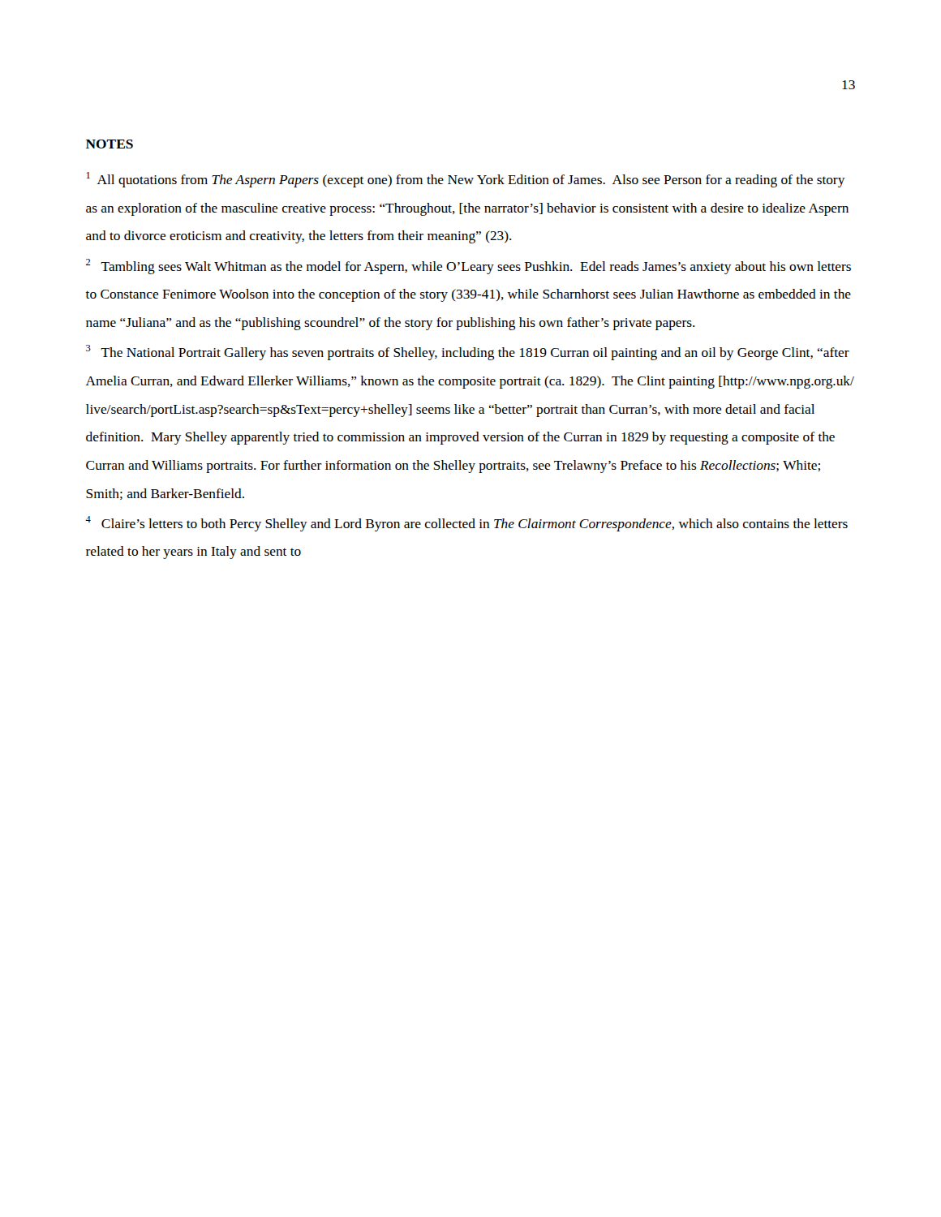13
NOTES
1 All quotations from The Aspern Papers (except one) from the New York Edition of James. Also see Person for a reading of the story as an exploration of the masculine creative process: “Throughout, [the narrator’s] behavior is consistent with a desire to idealize Aspern and to divorce eroticism and creativity, the letters from their meaning” (23).
2 Tambling sees Walt Whitman as the model for Aspern, while O’Leary sees Pushkin. Edel reads James’s anxiety about his own letters to Constance Fenimore Woolson into the conception of the story (339-41), while Scharnhorst sees Julian Hawthorne as embedded in the name “Juliana” and as the “publishing scoundrel” of the story for publishing his own father’s private papers.
3 The National Portrait Gallery has seven portraits of Shelley, including the 1819 Curran oil painting and an oil by George Clint, “after Amelia Curran, and Edward Ellerker Williams,” known as the composite portrait (ca. 1829). The Clint painting [http://www.npg.org.uk/live/search/portList.asp?search=sp&sText=percy+shelley] seems like a “better” portrait than Curran’s, with more detail and facial definition. Mary Shelley apparently tried to commission an improved version of the Curran in 1829 by requesting a composite of the Curran and Williams portraits. For further information on the Shelley portraits, see Trelawny’s Preface to his Recollections; White; Smith; and Barker-Benfield.
4 Claire’s letters to both Percy Shelley and Lord Byron are collected in The Clairmont Correspondence, which also contains the letters related to her years in Italy and sent to